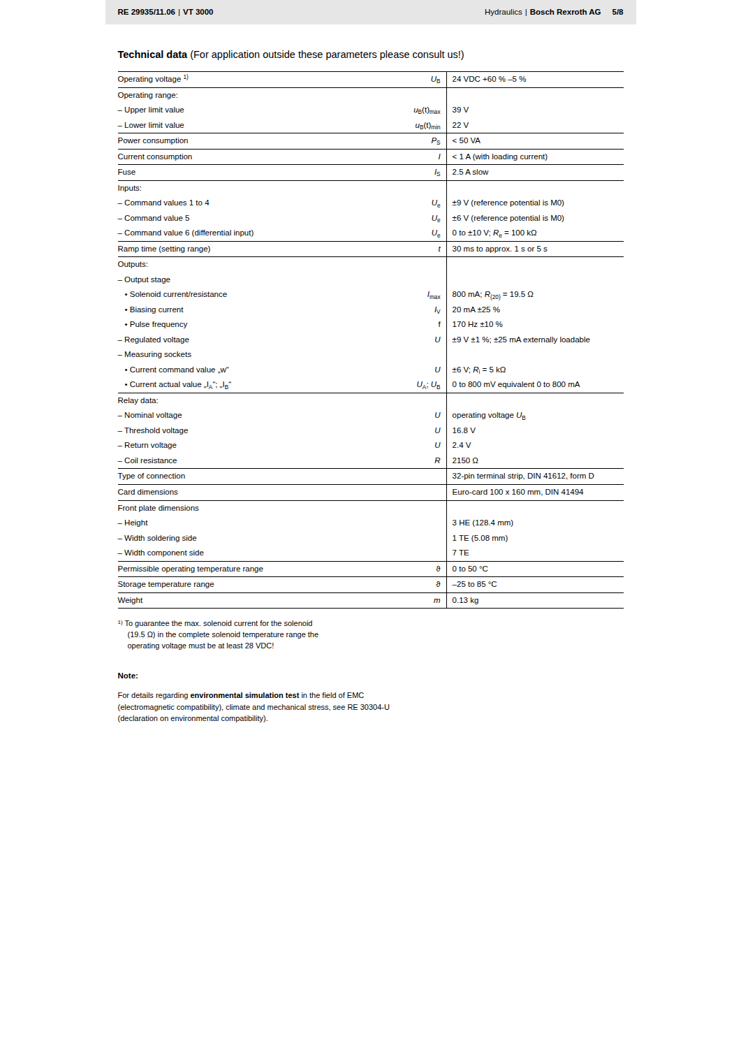RE 29935/11.06|VT 3000
Hydraulics|Bosch Rexroth AG 5/8
Technical data (For application outside these parameters please consult us!)
| Operating voltage 1) | U B | 24 VDC +60 % –5 % |
| Operating range: | | |
| – Upper limit value | u B (t) max | 39 V |
| – Lower limit value | u B (t) min | 22 V |
| Power consumption | P S | < 50 VA |
| Current consumption | I | < 1 A (with loading current) |
| Fuse | I S | 2.5 A slow |
| Inputs: | | |
| – Command values 1 to 4 | U e | ±9 V (reference potential is M0) |
| – Command value 5 | U e | ±6 V (reference potential is M0) |
| – Command value 6 (differential input) | U e | 0 to ±10 V; R e = 100 kΩ |
| Ramp time (setting range) | t | 30 ms to approx. 1 s or 5 s |
| Outputs: | | |
| – Output stage | | |
| • Solenoid current/resistance | I max | 800 mA; R (20) = 19.5 Ω |
| • Biasing current | I V | 20 mA ±25 % |
| • Pulse frequency | f | 170 Hz ±10 % |
| – Regulated voltage | U | ±9 V ±1 %; ±25 mA externally loadable |
| – Measuring sockets | | |
| • Current command value „w“ | U | ±6 V; R i = 5 kΩ |
| • Current actual value „I A “; „I B “ | U A ; U B | 0 to 800 mV equivalent 0 to 800 mA |
| Relay data: | | |
| – Nominal voltage | U | operating voltage U B |
| – Threshold voltage | U | 16.8 V |
| – Return voltage | U | 2.4 V |
| – Coil resistance | R | 2150 Ω |
| Type of connection | | 32-pin terminal strip, DIN 41612, form D |
| Card dimensions | | Euro-card 100 x 160 mm, DIN 41494 |
| Front plate dimensions | | |
| – Height | | 3 HE (128.4 mm) |
| – Width soldering side | | 1 TE (5.08 mm) |
| – Width component side | | 7 TE |
| Permissible operating temperature range | ϑ | 0 to 50 °C |
| Storage temperature range | ϑ | –25 to 85 °C |
| Weight | m | 0.13 kg |
1) To guarantee the max. solenoid current for the solenoid
(19.5 Ω) in the complete solenoid temperature range the
operating voltage must be at least 28 VDC!
Note:
For details regarding environmental simulation test in the field of EMC (electromagnetic compatibility), climate and mechanical stress, see RE 30304-U (declaration on environmental compatibility).